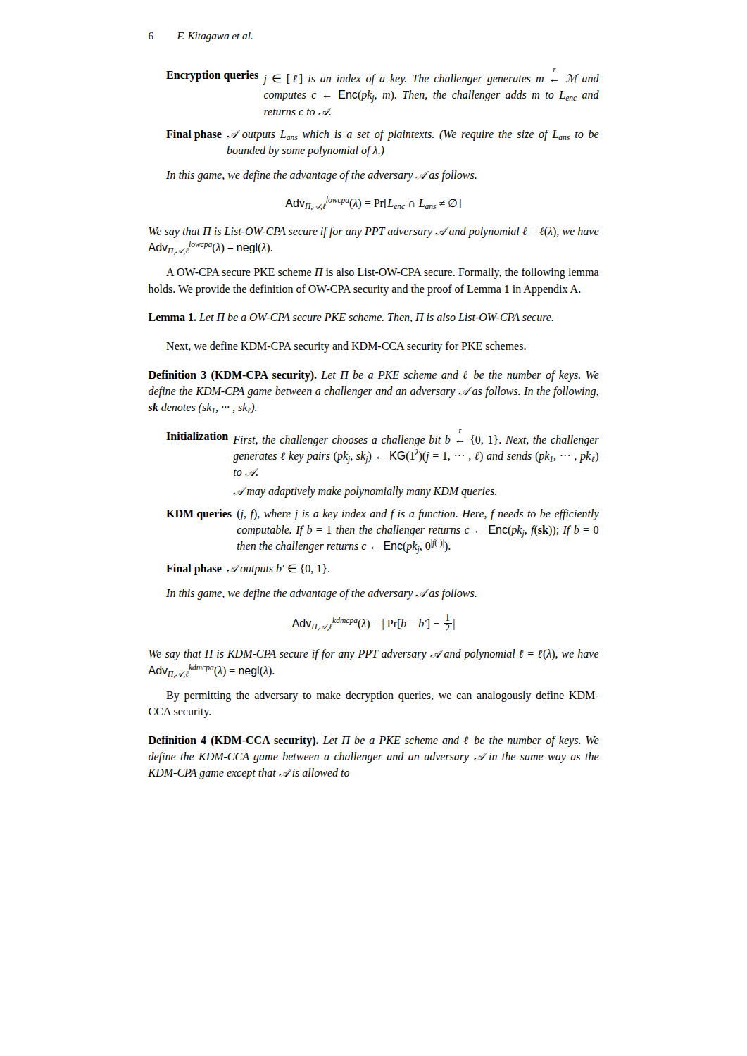6 F. Kitagawa et al.
Encryption queries
j ∈ [ℓ] is an index of a key. The challenger generates m r← ℳ and computes c ← Enc(pkj, m). Then, the challenger adds m to Lenc and returns c to 𝒜.
Final phase
𝒜 outputs Lans which is a set of plaintexts. (We require the size of Lans to be bounded by some polynomial of λ.)
In this game, we define the advantage of the adversary 𝒜 as follows.
AdvΠ,𝒜,ℓlowcpa(λ) = Pr[Lenc ∩ Lans ≠ ∅]
We say that Π is List-OW-CPA secure if for any PPT adversary 𝒜 and polynomial ℓ = ℓ(λ), we have AdvΠ,𝒜,ℓlowcpa(λ) = negl(λ).
A OW-CPA secure PKE scheme Π is also List-OW-CPA secure. Formally, the following lemma holds. We provide the definition of OW-CPA security and the proof of Lemma 1 in Appendix A.
Lemma 1. Let Π be a OW-CPA secure PKE scheme. Then, Π is also List-OW-CPA secure.
Next, we define KDM-CPA security and KDM-CCA security for PKE schemes.
Definition 3 (KDM-CPA security). Let Π be a PKE scheme and ℓ be the number of keys. We define the KDM-CPA game between a challenger and an adversary 𝒜 as follows. In the following, sk denotes (sk1, ··· , skℓ).
Initialization
First, the challenger chooses a challenge bit b r← {0, 1}. Next, the challenger generates ℓ key pairs (pkj, skj) ← KG(1λ)(j = 1, ··· , ℓ) and sends (pk1, ··· , pkℓ) to 𝒜.
𝒜 may adaptively make polynomially many KDM queries.
KDM queries
(j, f), where j is a key index and f is a function. Here, f needs to be efficiently computable. If b = 1 then the challenger returns c ← Enc(pkj, f(sk)); If b = 0 then the challenger returns c ← Enc(pkj, 0|f(·)|).
Final phase
𝒜 outputs b′ ∈ {0, 1}.
In this game, we define the advantage of the adversary 𝒜 as follows.
AdvΠ,𝒜,ℓkdmcpa(λ) = | Pr[b = b′] − 12|
We say that Π is KDM-CPA secure if for any PPT adversary 𝒜 and polynomial ℓ = ℓ(λ), we have AdvΠ,𝒜,ℓkdmcpa(λ) = negl(λ).
By permitting the adversary to make decryption queries, we can analogously define KDM-CCA security.
Definition 4 (KDM-CCA security). Let Π be a PKE scheme and ℓ be the number of keys. We define the KDM-CCA game between a challenger and an adversary 𝒜 in the same way as the KDM-CPA game except that 𝒜 is allowed to